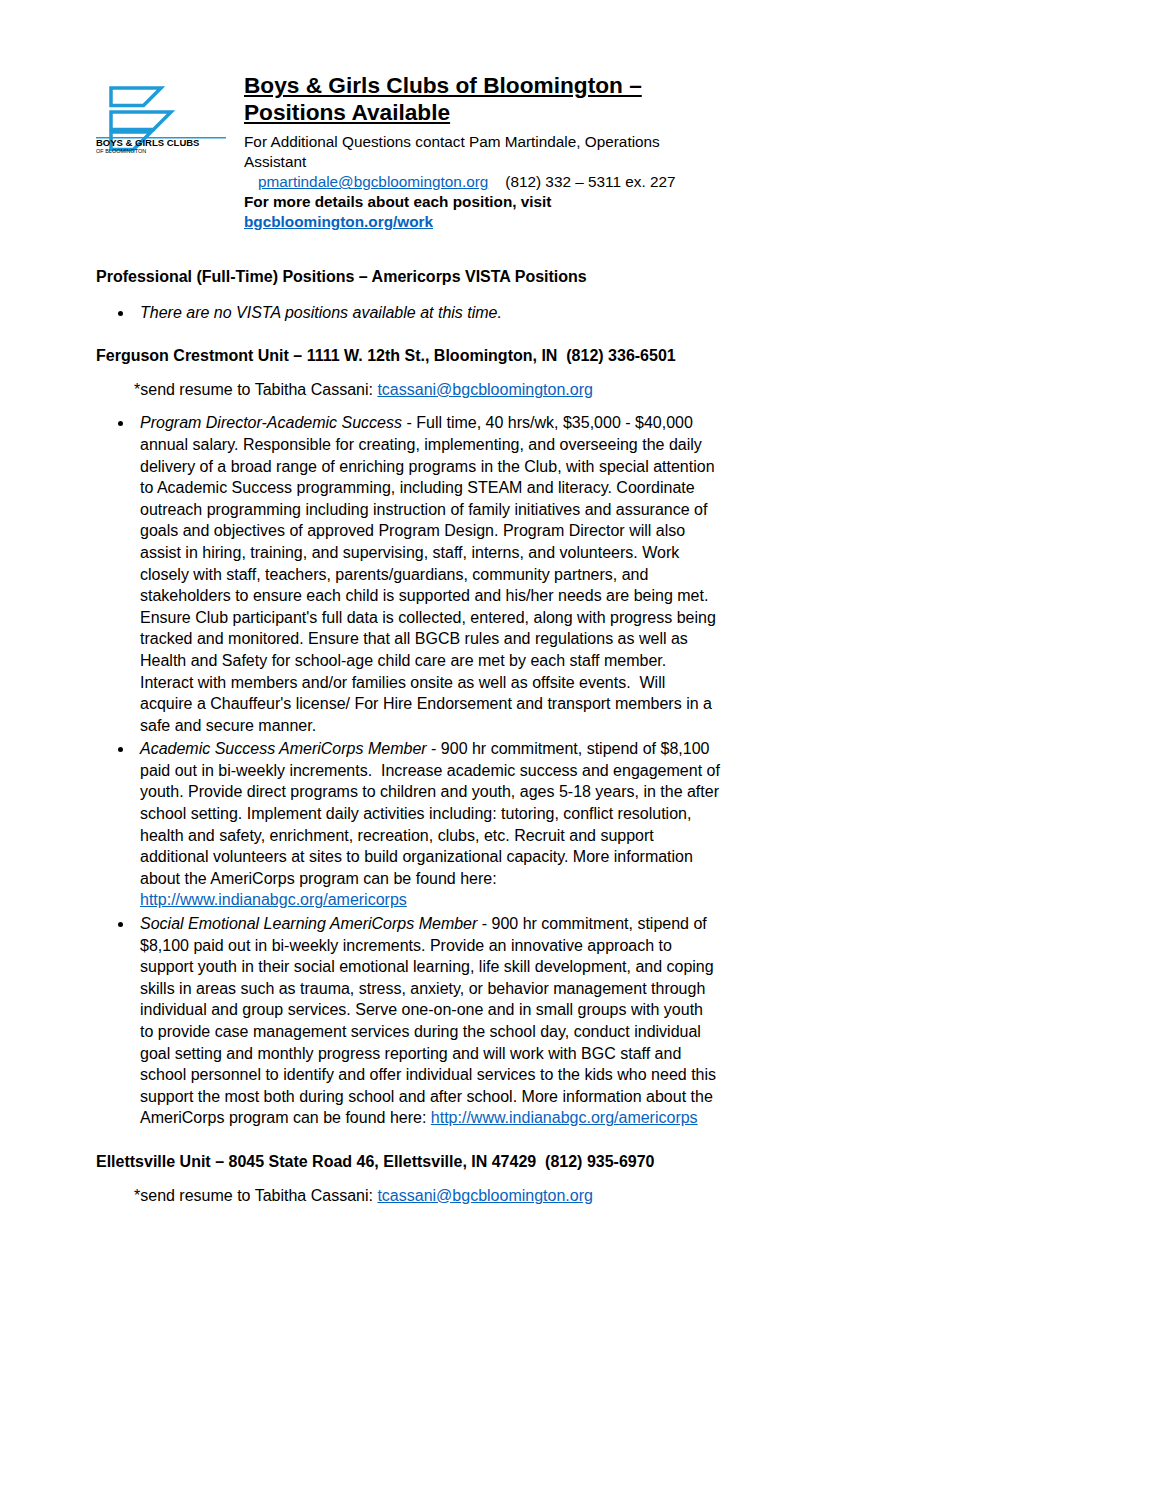BOYS & GIRLS CLUBS OF BLOOMINGTON
Boys & Girls Clubs of Bloomington – Positions Available
For Additional Questions contact Pam Martindale, Operations Assistant
pmartindale@bgcbloomington.org (812) 332 – 5311 ex. 227
For more details about each position, visit bgcbloomington.org/work
Professional (Full-Time) Positions – Americorps VISTA Positions
There are no VISTA positions available at this time.
Ferguson Crestmont Unit – 1111 W. 12th St., Bloomington, IN (812) 336-6501
*send resume to Tabitha Cassani: tcassani@bgcbloomington.org
Program Director-Academic Success - Full time, 40 hrs/wk, $35,000 - $40,000 annual salary. Responsible for creating, implementing, and overseeing the daily delivery of a broad range of enriching programs in the Club, with special attention to Academic Success programming, including STEAM and literacy. Coordinate outreach programming including instruction of family initiatives and assurance of goals and objectives of approved Program Design. Program Director will also assist in hiring, training, and supervising, staff, interns, and volunteers. Work closely with staff, teachers, parents/guardians, community partners, and stakeholders to ensure each child is supported and his/her needs are being met. Ensure Club participant's full data is collected, entered, along with progress being tracked and monitored. Ensure that all BGCB rules and regulations as well as Health and Safety for school-age child care are met by each staff member. Interact with members and/or families onsite as well as offsite events. Will acquire a Chauffeur's license/ For Hire Endorsement and transport members in a safe and secure manner.
Academic Success AmeriCorps Member - 900 hr commitment, stipend of $8,100 paid out in bi-weekly increments. Increase academic success and engagement of youth. Provide direct programs to children and youth, ages 5-18 years, in the after school setting. Implement daily activities including: tutoring, conflict resolution, health and safety, enrichment, recreation, clubs, etc. Recruit and support additional volunteers at sites to build organizational capacity. More information about the AmeriCorps program can be found here: http://www.indianabgc.org/americorps
Social Emotional Learning AmeriCorps Member - 900 hr commitment, stipend of $8,100 paid out in bi-weekly increments. Provide an innovative approach to support youth in their social emotional learning, life skill development, and coping skills in areas such as trauma, stress, anxiety, or behavior management through individual and group services. Serve one-on-one and in small groups with youth to provide case management services during the school day, conduct individual goal setting and monthly progress reporting and will work with BGC staff and school personnel to identify and offer individual services to the kids who need this support the most both during school and after school. More information about the AmeriCorps program can be found here: http://www.indianabgc.org/americorps
Ellettsville Unit – 8045 State Road 46, Ellettsville, IN 47429 (812) 935-6970
*send resume to Tabitha Cassani: tcassani@bgcbloomington.org